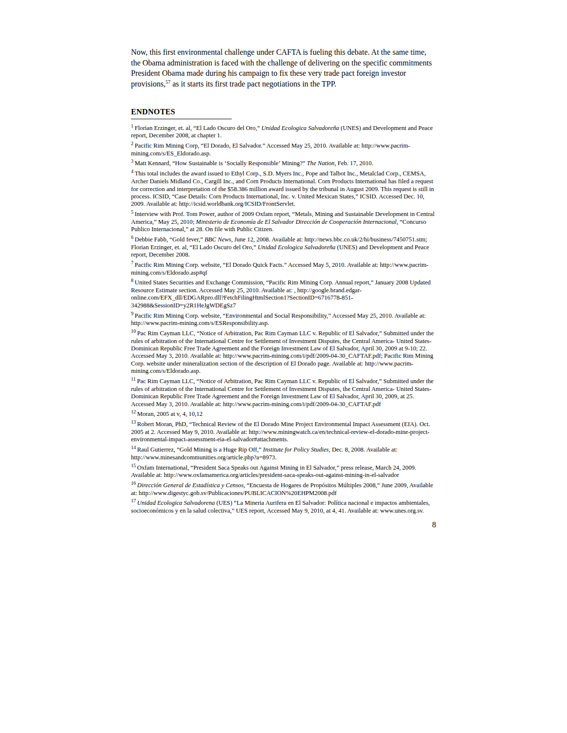Now, this first environmental challenge under CAFTA is fueling this debate. At the same time, the Obama administration is faced with the challenge of delivering on the specific commitments President Obama made during his campaign to fix these very trade pact foreign investor provisions,57 as it starts its first trade pact negotiations in the TPP.
ENDNOTES
1 Florian Erzinger, et. al, “El Lado Oscuro del Oro,” Unidad Ecologica Salvadoreña (UNES) and Development and Peace report, December 2008, at chapter 1.
2 Pacific Rim Mining Corp, “El Dorado, El Salvador.” Accessed May 25, 2010. Available at: http://www.pacrim-mining.com/s/ES_Eldorado.asp.
3 Matt Kennard, “How Sustainable is ‘Socially Responsible’ Mining?” The Nation, Feb. 17, 2010.
4 This total includes the award issued to Ethyl Corp., S.D. Myers Inc., Pope and Talbot Inc., Metalclad Corp., CEMSA, Archer Daniels Midland Co., Cargill Inc., and Corn Products International. Corn Products International has filed a request for correction and interpretation of the $58.386 million award issued by the tribunal in August 2009. This request is still in process. ICSID, “Case Details: Corn Products International, Inc. v. United Mexican States,” ICSID. Accessed Dec. 10, 2009. Available at: http://icsid.worldbank.org/ICSID/FrontServlet.
5 Interview with Prof. Tom Power, author of 2009 Oxfam report, “Metals, Mining and Sustainable Development in Central America,” May 25, 2010; Ministerio de Economía de El Salvador Dirección de Cooperación Internacional, “Concurso Publico Internacional,” at 28. On file with Public Citizen.
6 Debbie Fabb, “Gold fever,” BBC News, June 12, 2008. Available at: http://news.bbc.co.uk/2/hi/business/7450751.stm; Florian Erzinger, et. al, “El Lado Oscuro del Oro,” Unidad Ecologica Salvadoreña (UNES) and Development and Peace report, December 2008.
7 Pacific Rim Mining Corp. website, “El Dorado Quick Facts.” Accessed May 5, 2010. Available at: http://www.pacrim-mining.com/s/Eldorado.asp#qf
8 United States Securities and Exchange Commission, “Pacific Rim Mining Corp. Annual report,” January 2008 Updated Resource Estimate section. Accessed May 25, 2010. Available at: , http://google.brand.edgar-online.com/EFX_dll/EDGARpro.dll?FetchFilingHtmlSection1?SectionID=6716778-851-342988&SessionID=y2R1HeJgWDEgSz7
9 Pacific Rim Mining Corp. website, “Environmental and Social Responsibility,” Accessed May 25, 2010. Available at: http://www.pacrim-mining.com/s/ESResponsibility.asp.
10 Pac Rim Cayman LLC, “Notice of Arbitration, Pac Rim Cayman LLC v. Republic of El Salvador,” Submitted under the rules of arbitration of the International Centre for Settlement of Investment Disputes, the Central America- United States-Dominican Republic Free Trade Agreement and the Foreign Investment Law of El Salvador, April 30, 2009 at 9-10; 22. Accessed May 3, 2010. Available at: http://www.pacrim-mining.com/i/pdf/2009-04-30_CAFTAF.pdf; Pacific Rim Mining Corp. website under mineralization section of the description of El Dorado page. Available at: http://www.pacrim-mining.com/s/Eldorado.asp.
11 Pac Rim Cayman LLC, “Notice of Arbitration, Pac Rim Cayman LLC v. Republic of El Salvador,” Submitted under the rules of arbitration of the International Centre for Settlement of Investment Disputes, the Central America- United States-Dominican Republic Free Trade Agreement and the Foreign Investment Law of El Salvador, April 30, 2009, at 25. Accessed May 3, 2010. Available at: http://www.pacrim-mining.com/i/pdf/2009-04-30_CAFTAF.pdf
12 Moran, 2005 at v, 4, 10,12
13 Robert Moran, PhD, “Technical Review of the El Dorado Mine Project Environmental Impact Assessment (EIA). Oct. 2005 at 2. Accessed May 9, 2010. Available at: http://www.miningwatch.ca/en/technical-review-el-dorado-mine-project-environmental-impact-assessment-eia-el-salvador#attachments.
14 Raul Gutierrez, “Gold Mining is a Huge Rip Off,” Institute for Policy Studies, Dec. 8, 2008. Available at: http://www.minesandcommunities.org/article.php?a=8973.
15 Oxfam International, “President Saca Speaks out Against Mining in El Salvador,” press release, March 24, 2009. Available at: http://www.oxfamamerica.org/articles/president-saca-speaks-out-against-mining-in-el-salvador
16 Dirección General de Estadística y Censos, “Encuesta de Hogares de Propósitos Múltiples 2008,” June 2009, Available at: http://www.digestyc.gob.sv/Publicaciones/PUBLICACION%20EHPM2008.pdf
17 Unidad Ecologica Salvadorena (UES) “La Mineria Aurifera en El Salvador: Política nacional e impactos ambientales, socioeconómicos y en la salud colectiva,” UES report, Accessed May 9, 2010, at 4, 41. Available at: www.unes.org.sv.
8